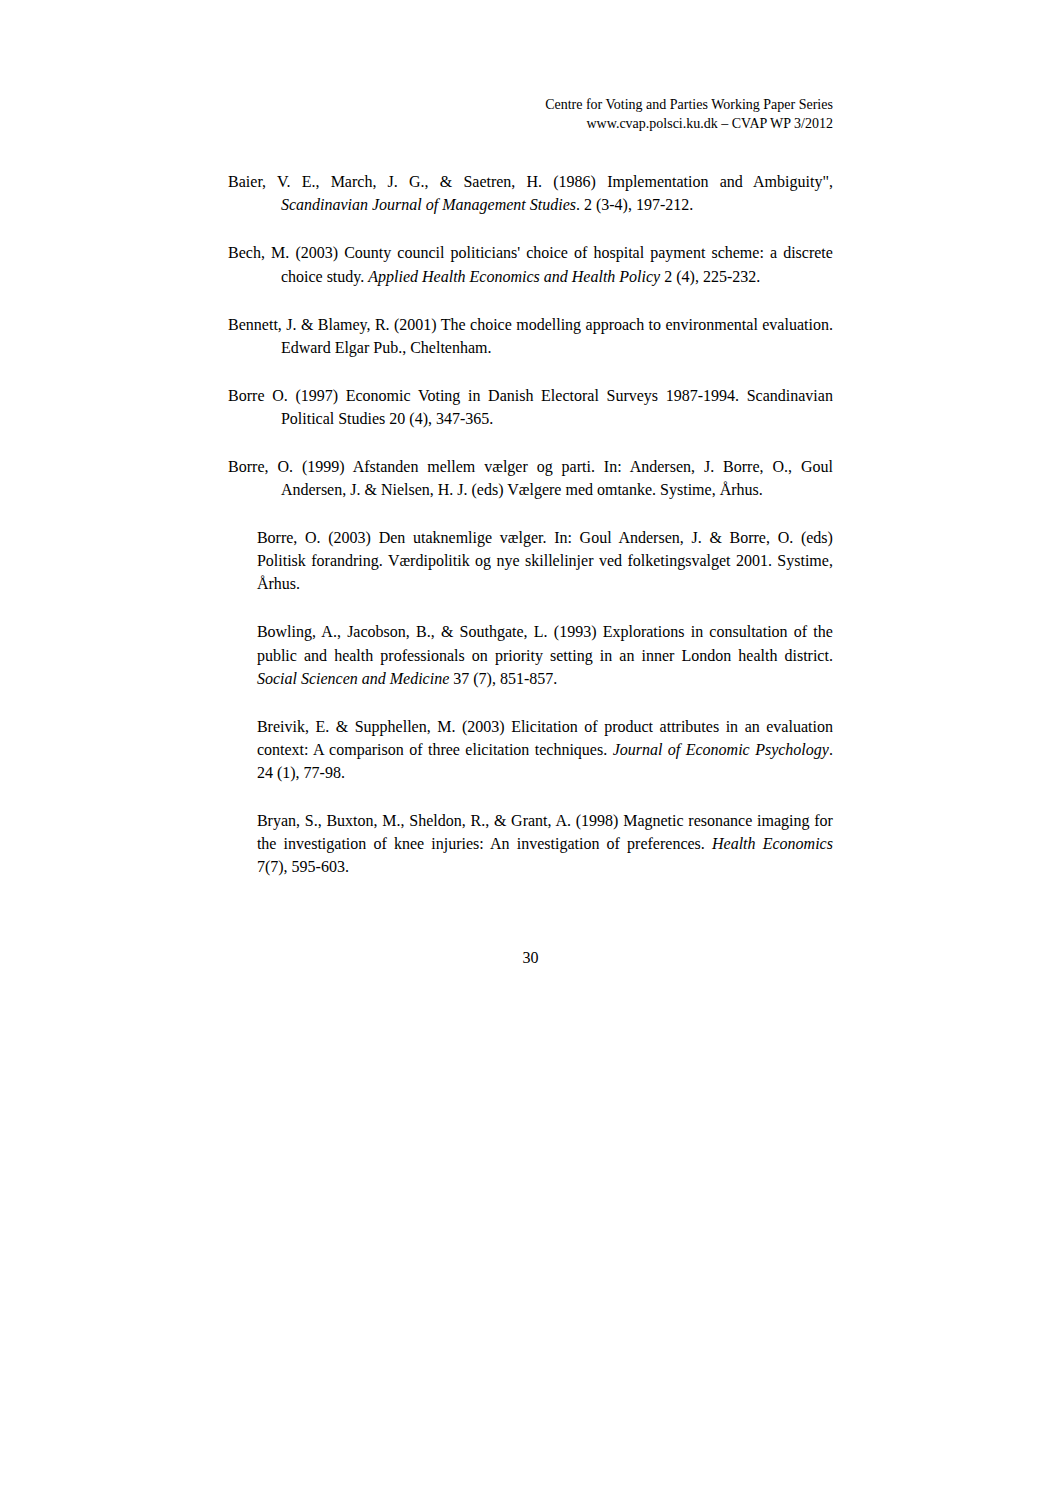Centre for Voting and Parties Working Paper Series www.cvap.polsci.ku.dk – CVAP WP 3/2012
Baier, V. E., March, J. G., & Saetren, H. (1986) Implementation and Ambiguity", Scandinavian Journal of Management Studies. 2 (3-4), 197-212.
Bech, M. (2003) County council politicians' choice of hospital payment scheme: a discrete choice study. Applied Health Economics and Health Policy 2 (4), 225-232.
Bennett, J. & Blamey, R. (2001) The choice modelling approach to environmental evaluation. Edward Elgar Pub., Cheltenham.
Borre O. (1997) Economic Voting in Danish Electoral Surveys 1987-1994. Scandinavian Political Studies 20 (4), 347-365.
Borre, O. (1999) Afstanden mellem vælger og parti. In: Andersen, J. Borre, O., Goul Andersen, J. & Nielsen, H. J. (eds) Vælgere med omtanke. Systime, Århus.
Borre, O. (2003) Den utaknemlige vælger. In: Goul Andersen, J. & Borre, O. (eds) Politisk forandring. Værdipolitik og nye skillelinjer ved folketingsvalget 2001. Systime, Århus.
Bowling, A., Jacobson, B., & Southgate, L. (1993) Explorations in consultation of the public and health professionals on priority setting in an inner London health district. Social Sciencen and Medicine 37 (7), 851-857.
Breivik, E. & Supphellen, M. (2003) Elicitation of product attributes in an evaluation context: A comparison of three elicitation techniques. Journal of Economic Psychology. 24 (1), 77-98.
Bryan, S., Buxton, M., Sheldon, R., & Grant, A. (1998) Magnetic resonance imaging for the investigation of knee injuries: An investigation of preferences. Health Economics 7(7), 595-603.
30